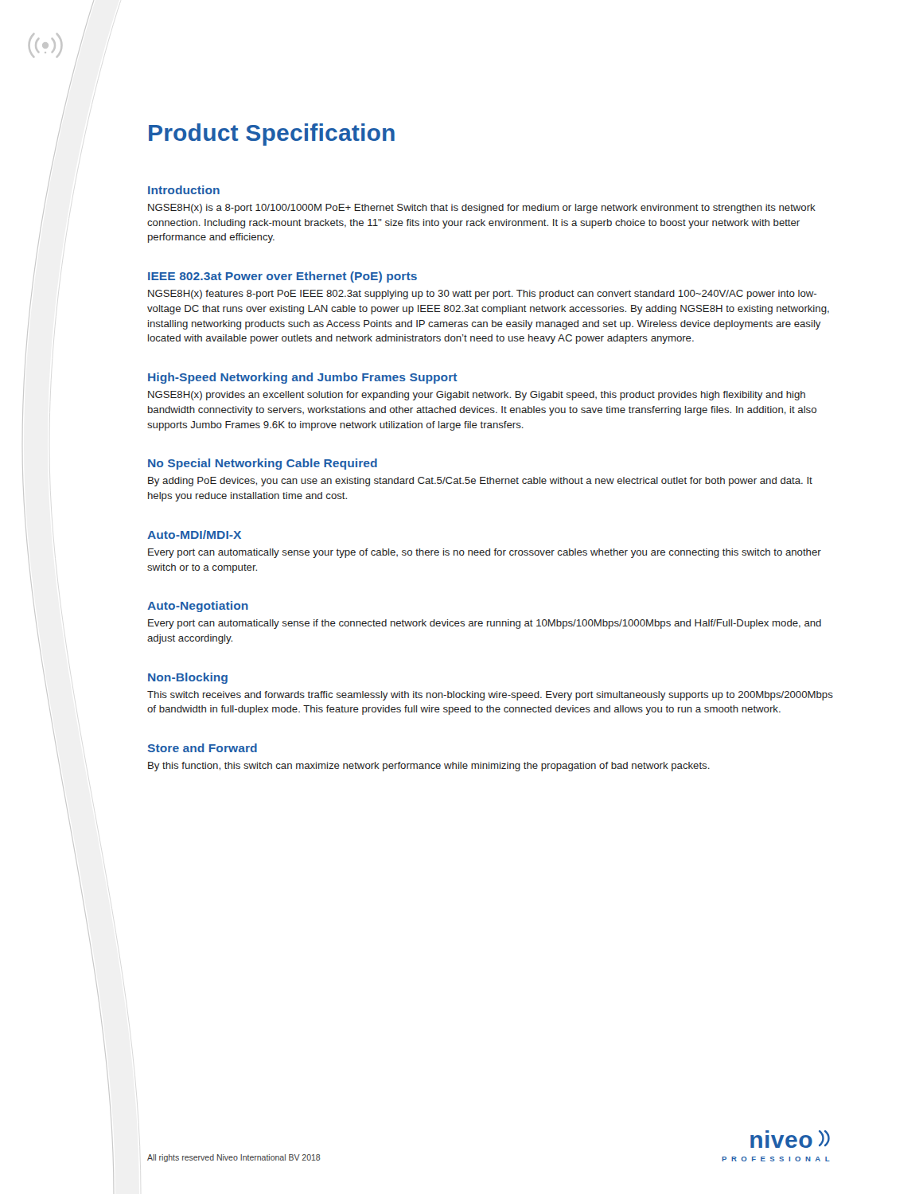Product Specification
Introduction
NGSE8H(x) is a 8-port 10/100/1000M PoE+ Ethernet Switch that is designed for medium or large network environment to strengthen its network connection. Including rack-mount brackets, the 11" size fits into your rack environment. It is a superb choice to boost your network with better performance and efficiency.
IEEE 802.3at Power over Ethernet (PoE) ports
NGSE8H(x) features 8-port PoE IEEE 802.3at supplying up to 30 watt per port. This product can convert standard 100~240V/AC power into low-voltage DC that runs over existing LAN cable to power up IEEE 802.3at compliant network accessories. By adding NGSE8H to existing networking, installing networking products such as Access Points and IP cameras can be easily managed and set up. Wireless device deployments are easily located with available power outlets and network administrators don’t need to use heavy AC power adapters anymore.
High-Speed Networking and Jumbo Frames Support
NGSE8H(x) provides an excellent solution for expanding your Gigabit network. By Gigabit speed, this product provides high flexibility and high bandwidth connectivity to servers, workstations and other attached devices. It enables you to save time transferring large files. In addition, it also supports Jumbo Frames 9.6K to improve network utilization of large file transfers.
No Special Networking Cable Required
By adding PoE devices, you can use an existing standard Cat.5/Cat.5e Ethernet cable without a new electrical outlet for both power and data. It helps you reduce installation time and cost.
Auto-MDI/MDI-X
Every port can automatically sense your type of cable, so there is no need for crossover cables whether you are connecting this switch to another switch or to a computer.
Auto-Negotiation
Every port can automatically sense if the connected network devices are running at 10Mbps/100Mbps/1000Mbps and Half/Full-Duplex mode, and adjust accordingly.
Non-Blocking
This switch receives and forwards traffic seamlessly with its non-blocking wire-speed. Every port simultaneously supports up to 200Mbps/2000Mbps of bandwidth in full-duplex mode. This feature provides full wire speed to the connected devices and allows you to run a smooth network.
Store and Forward
By this function, this switch can maximize network performance while minimizing the propagation of bad network packets.
All rights reserved Niveo International BV 2018
niveo
PROFESSIONAL